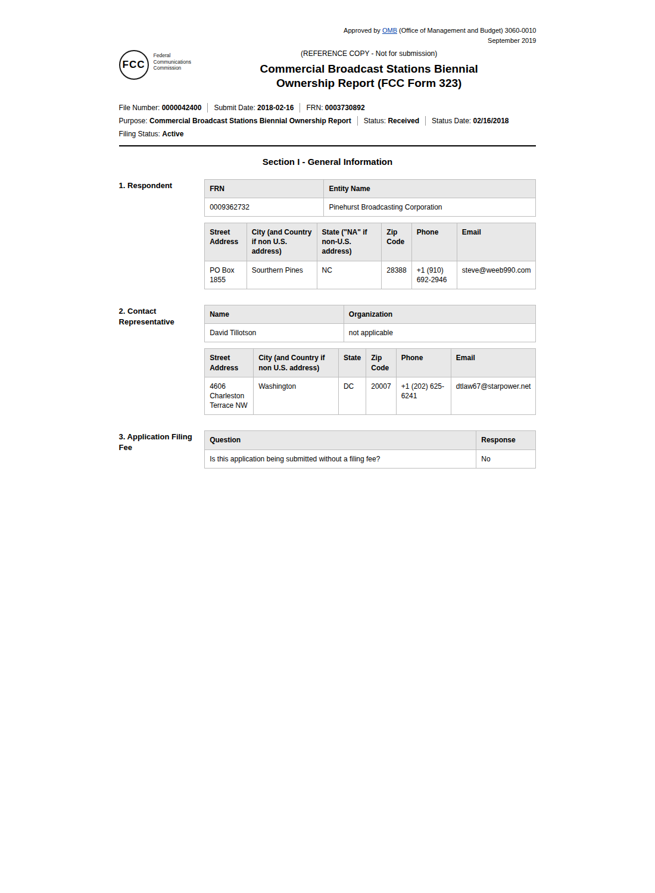Approved by OMB (Office of Management and Budget) 3060-0010 September 2019
FCC
Federal
Communications
Commission
(REFERENCE COPY - Not for submission)
Commercial Broadcast Stations Biennial
Ownership Report (FCC Form 323)
File Number: 0000042400
Submit Date: 2018-02-16
FRN: 0003730892
Purpose: Commercial Broadcast Stations Biennial Ownership Report
Status: Received
Status Date: 02/16/2018
Filing Status: Active
Section I - General Information
1. Respondent
| FRN | Entity Name |
| --- | --- |
| 0009362732 | Pinehurst Broadcasting Corporation |
| Street Address | City (and Country if non U.S. address) | State ("NA" if non-U.S. address) | Zip Code | Phone | Email |
| --- | --- | --- | --- | --- | --- |
| PO Box 1855 | Sourthern Pines | NC | 28388 | +1 (910) 692-2946 | steve@weeb990.com |
2. Contact Representative
| Name | Organization |
| --- | --- |
| David Tillotson | not applicable |
| Street Address | City (and Country if non U.S. address) | State | Zip Code | Phone | Email |
| --- | --- | --- | --- | --- | --- |
| 4606 Charleston Terrace NW | Washington | DC | 20007 | +1 (202) 625-6241 | dtlaw67@starpower.net |
3. Application Filing Fee
| Question | Response |
| --- | --- |
| Is this application being submitted without a filing fee? | No |